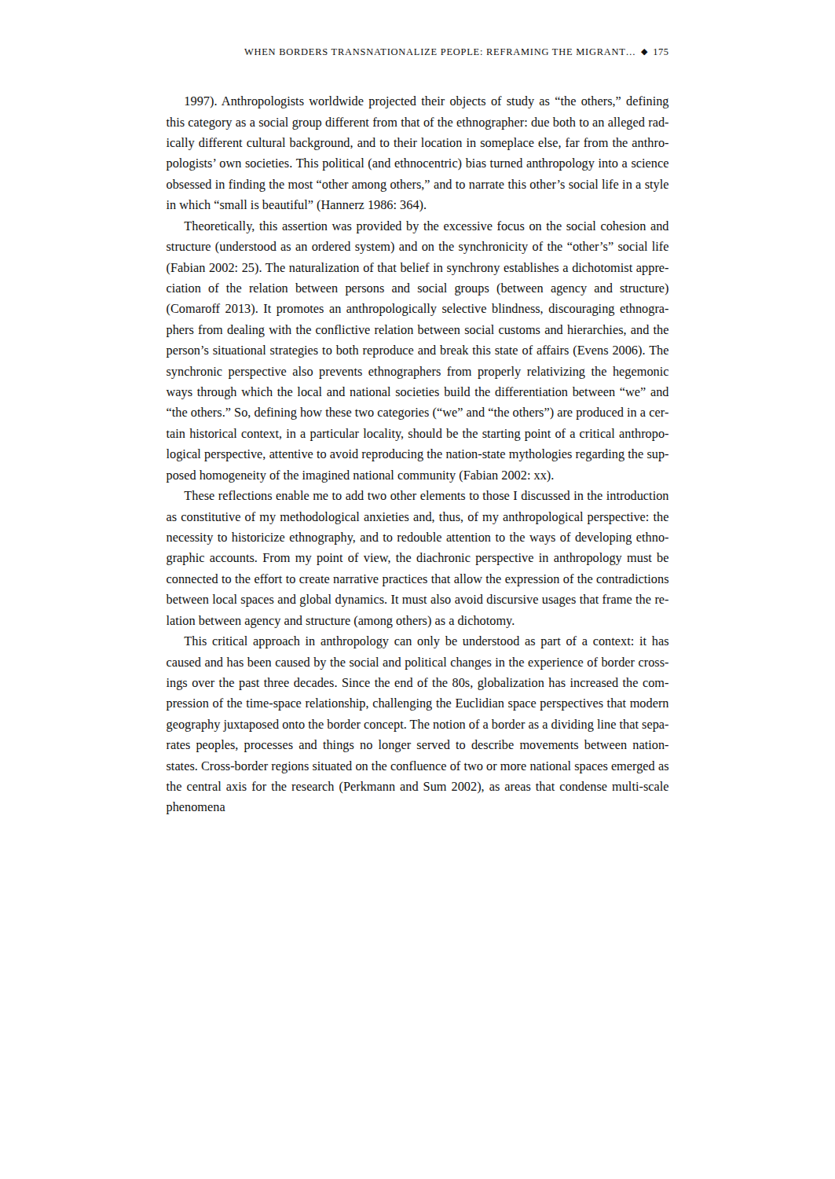WHEN BORDERS TRANSNATIONALIZE PEOPLE: REFRAMING THE MIGRANT…◆175
1997). Anthropologists worldwide projected their objects of study as “the others,” defining this category as a social group different from that of the ethnographer: due both to an alleged radically different cultural background, and to their location in someplace else, far from the anthropologists’ own societies. This political (and ethnocentric) bias turned anthropology into a science obsessed in finding the most “other among others,” and to narrate this other’s social life in a style in which “small is beautiful” (Hannerz 1986: 364).
Theoretically, this assertion was provided by the excessive focus on the social cohesion and structure (understood as an ordered system) and on the synchronicity of the “other’s” social life (Fabian 2002: 25). The naturalization of that belief in synchrony establishes a dichotomist appreciation of the relation between persons and social groups (between agency and structure) (Comaroff 2013). It promotes an anthropologically selective blindness, discouraging ethnographers from dealing with the conflictive relation between social customs and hierarchies, and the person’s situational strategies to both reproduce and break this state of affairs (Evens 2006). The synchronic perspective also prevents ethnographers from properly relativizing the hegemonic ways through which the local and national societies build the differentiation between “we” and “the others.” So, defining how these two categories (“we” and “the others”) are produced in a certain historical context, in a particular locality, should be the starting point of a critical anthropological perspective, attentive to avoid reproducing the nation-state mythologies regarding the supposed homogeneity of the imagined national community (Fabian 2002: xx).
These reflections enable me to add two other elements to those I discussed in the introduction as constitutive of my methodological anxieties and, thus, of my anthropological perspective: the necessity to historicize ethnography, and to redouble attention to the ways of developing ethnographic accounts. From my point of view, the diachronic perspective in anthropology must be connected to the effort to create narrative practices that allow the expression of the contradictions between local spaces and global dynamics. It must also avoid discursive usages that frame the relation between agency and structure (among others) as a dichotomy.
This critical approach in anthropology can only be understood as part of a context: it has caused and has been caused by the social and political changes in the experience of border crossings over the past three decades. Since the end of the 80s, globalization has increased the compression of the time-space relationship, challenging the Euclidian space perspectives that modern geography juxtaposed onto the border concept. The notion of a border as a dividing line that separates peoples, processes and things no longer served to describe movements between nation-states. Cross-border regions situated on the confluence of two or more national spaces emerged as the central axis for the research (Perkmann and Sum 2002), as areas that condense multi-scale phenomena